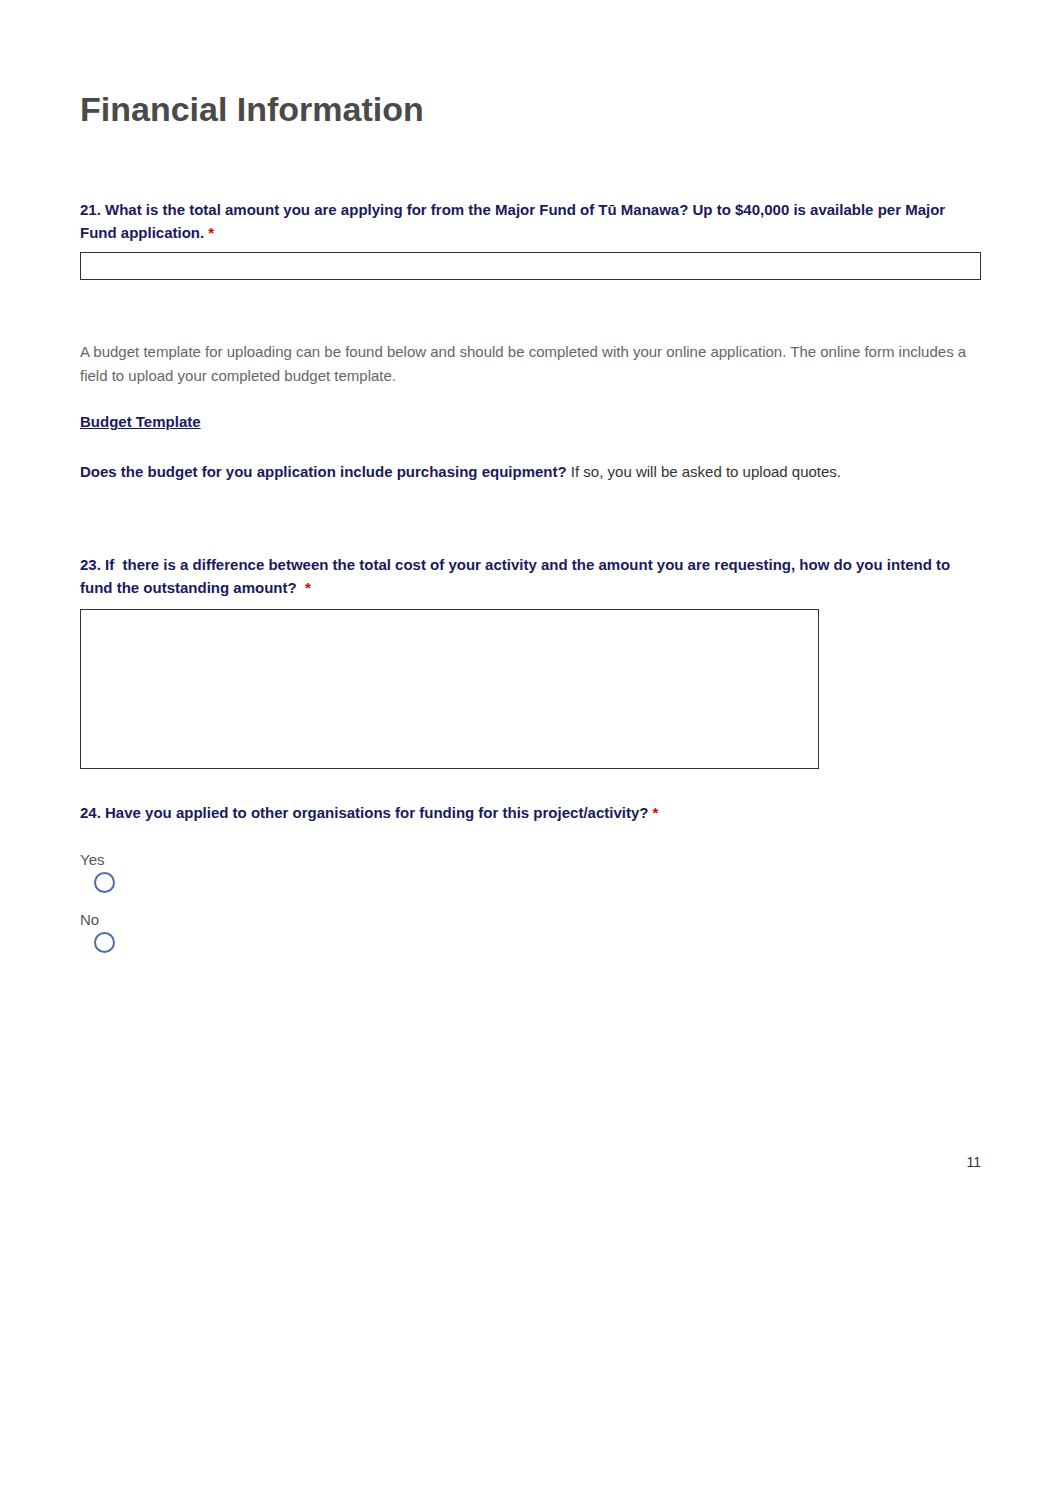Financial Information
21. What is the total amount you are applying for from the Major Fund of Tū Manawa? Up to $40,000 is available per Major Fund application. *
A budget template for uploading can be found below and should be completed with your online application. The online form includes a field to upload your completed budget template.
Budget Template
Does the budget for you application include purchasing equipment? If so, you will be asked to upload quotes.
23. If there is a difference between the total cost of your activity and the amount you are requesting, how do you intend to fund the outstanding amount? *
24. Have you applied to other organisations for funding for this project/activity? *
Yes
No
11